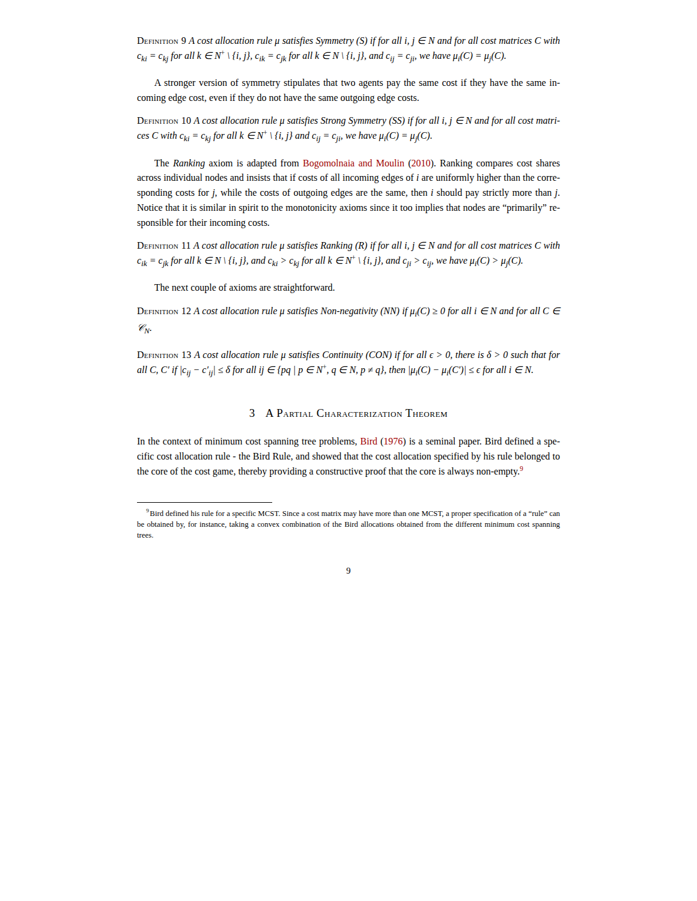Definition 9 A cost allocation rule μ satisfies Symmetry (S) if for all i, j ∈ N and for all cost matrices C with cki = ckj for all k ∈ N+ \ {i, j}, cik = cjk for all k ∈ N \ {i, j}, and cij = cji, we have μi(C) = μj(C).
A stronger version of symmetry stipulates that two agents pay the same cost if they have the same incoming edge cost, even if they do not have the same outgoing edge costs.
Definition 10 A cost allocation rule μ satisfies Strong Symmetry (SS) if for all i, j ∈ N and for all cost matrices C with cki = ckj for all k ∈ N+ \ {i, j} and cij = cji, we have μi(C) = μj(C).
The Ranking axiom is adapted from Bogomolnaia and Moulin (2010). Ranking compares cost shares across individual nodes and insists that if costs of all incoming edges of i are uniformly higher than the corresponding costs for j, while the costs of outgoing edges are the same, then i should pay strictly more than j. Notice that it is similar in spirit to the monotonicity axioms since it too implies that nodes are “primarily” responsible for their incoming costs.
Definition 11 A cost allocation rule μ satisfies Ranking (R) if for all i, j ∈ N and for all cost matrices C with cik = cjk for all k ∈ N \ {i, j}, and cki > ckj for all k ∈ N+ \ {i, j}, and cji > cij, we have μi(C) > μj(C).
The next couple of axioms are straightforward.
Definition 12 A cost allocation rule μ satisfies Non-negativity (NN) if μi(C) ≥ 0 for all i ∈ N and for all C ∈ 𝒞N.
Definition 13 A cost allocation rule μ satisfies Continuity (CON) if for all ϵ > 0, there is δ > 0 such that for all C, C′ if |cij − c′ij| ≤ δ for all ij ∈ {pq | p ∈ N+, q ∈ N, p ≠ q}, then |μi(C) − μi(C′)| ≤ ϵ for all i ∈ N.
3 A Partial Characterization Theorem
In the context of minimum cost spanning tree problems, Bird (1976) is a seminal paper. Bird defined a specific cost allocation rule - the Bird Rule, and showed that the cost allocation specified by his rule belonged to the core of the cost game, thereby providing a constructive proof that the core is always non-empty.9
9Bird defined his rule for a specific MCST. Since a cost matrix may have more than one MCST, a proper specification of a “rule” can be obtained by, for instance, taking a convex combination of the Bird allocations obtained from the different minimum cost spanning trees.
9